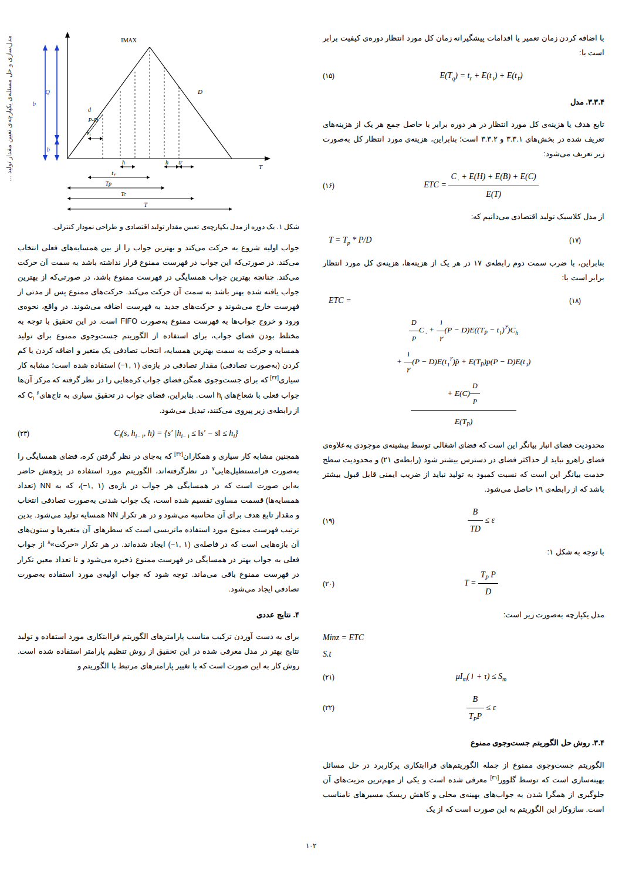مدل‌سازی و حل مسئله‌ی یکپارچه‌ی تعیین مقدار تولید ...
با اضافه کردن زمان تعمیر یا اقدامات پیشگیرانه زمان کل مورد انتظار دوره‌ی کیفیت برابر است با:
(۱۵)
E(Tq) = tr + E(t۱) + E(t۲)
۳.۳.۴. مدل
تابع هدف یا هزینه‌ی کل مورد انتظار در هر دوره برابر با حاصل جمع هر یک از هزینه‌های تعریف شده در بخش‌های ۳.۳.۱ و ۳.۳.۲ است؛ بنابراین، هزینه‌ی مورد انتظار کل به‌صورت زیر تعریف می‌شود:
(۱۶)
ETC = C۰ + E(H) + E(B) + E(C) E(T)
از مدل کلاسیک تولید اقتصادی می‌دانیم که:
T = Tp * P/D
(۱۷)
بنابراین، با ضرب سمت دوم رابطه‌ی ۱۷ در هر یک از هزینه‌ها، هزینه‌ی کل مورد انتظار برابر است با:
ETC =
(۱۸)
DPC۰ + ۱۲(P − D)E((TP − t۱)۲)Ch
+ ۱۲(P − D)E(t۱۲)p̂ + E(TP)p(P − D)E(t۱)
+ E(C)DP
E(TP)
محدودیت فضای انبار بیانگر این است که فضای اشغالی توسط بیشینه‌ی موجودی به‌علاوه‌ی فضای راهرو نباید از حداکثر فضای در دسترس بیشتر شود (رابطه‌ی ۲۱) و محدودیت سطح خدمت بیانگر این است که نسبت کمبود به تولید نباید از ضریب ایمنی قابل قبول بیشتر باشد که از رابطه‌ی ۱۹ حاصل می‌شود.
(۱۹)
BTD ≤ ε
با توجه به شکل ۱:
(۲۰)
T = TP P D
مدل یکپارچه به‌صورت زیر است:
Minz = ETC
S.t
(۲۱)
μIm(۱ + τ) ≤ Sm
(۲۲)
BTPP ≤ ε
۳.۴. روش حل الگوریتم جست‌وجوی ممنوع
الگوریتم جست‌وجوی ممنوع از جمله الگوریتم‌های فراابتکاری پرکاربرد در حل مسائل بهینه‌سازی است که توسط گلوور[۳۱] معرفی شده است و یکی از مهم‌ترین مزیت‌های آن جلوگیری از همگرا شدن به جواب‌های بهینه‌ی محلی و کاهش ریسک مسیرهای نامناسب است. سازوکار این الگوریتم به این صورت است که از یک
T IMAX d P-D D t۱ h h tr t۲ Tp Tc T Q+b Q b
شکل ۱. یک دوره از مدل یکپارچه‌ی تعیین مقدار تولید اقتصادی و طراحی نمودار کنترلی.
جواب اولیه شروع به حرکت می‌کند و بهترین جواب را از بین همسایه‌های فعلی انتخاب می‌کند. در صورتی‌که این جواب در فهرست ممنوع قرار نداشته باشد به سمت آن حرکت می‌کند. چنانچه بهترین جواب همسایگی در فهرست ممنوع باشد، در صورتی‌که از بهترین جواب یافته شده بهتر باشد به سمت آن حرکت می‌کند. حرکت‌های ممنوع پس از مدتی از فهرست خارج می‌شوند و حرکت‌های جدید به فهرست اضافه می‌شوند. در واقع، نحوه‌ی ورود و خروج جواب‌ها به فهرست ممنوع به‌صورت FIFO است. در این تحقیق با توجه به مختلط بودن فضای جواب، برای استفاده از الگوریتم جست‌وجوی ممنوع برای تولید همسایه و حرکت به سمت بهترین همسایه، انتخاب تصادفی یک متغیر و اضافه کردن یا کم کردن (به‌صورت تصادفی) مقدار تصادفی در بازه‌ی (۱ ,۱−) استفاده شده است؛ مشابه کار سیاری[۳۲] که برای جست‌وجوی همگن فضای جواب کره‌هایی را در نظر گرفته که مرکز آن‌ها جواب فعلی با شعاع‌های hi است. بنابراین، فضای جواب در تحقیق سیاری به تاج‌های۶ Ci که از رابطه‌ی زیر پیروی می‌کنند، تبدیل می‌شود.
(۲۳)
Ci(s, hi−۱, h) = {s′ |hi−۱ ≤ ‖s′ − s‖ ≤ hi}
همچنین مشابه کار سیاری و همکاران[۳۲] که به‌جای در نظر گرفتن کره، فضای همسایگی را به‌صورت فرامستطیل‌هایی۷ در نظرگرفته‌اند، الگوریتم مورد استفاده در پژوهش حاضر به‌این صورت است که در همسایگی هر جواب در بازه‌ی (۱ ,۱−)، که به NN (تعداد همسایه‌ها) قسمت مساوی تقسیم شده است، یک جواب شدنی به‌صورت تصادفی انتخاب و مقدار تابع هدف برای آن محاسبه می‌شود و در هر تکرار NN همسایه تولید می‌شود. بدین ترتیب فهرست ممنوع مورد استفاده ماتریسی است که سطرهای آن متغیرها و ستون‌های آن بازه‌هایی است که در فاصله‌ی (۱ ,۱−) ایجاد شده‌اند. در هر تکرار «حرکت»۸ از جواب فعلی به جواب بهتر در همسایگی در فهرست ممنوع ذخیره می‌شود و تا تعداد معین تکرار در فهرست ممنوع باقی می‌ماند. توجه شود که جواب اولیه‌ی مورد استفاده به‌صورت تصادفی ایجاد می‌شود.
۴. نتایج عددی
برای به دست آوردن ترکیب مناسب پارامترهای الگوریتم فراابتکاری مورد استفاده و تولید نتایج بهتر در مدل معرفی شده در این تحقیق از روش تنظیم پارامتر استفاده شده است. روش کار به این صورت است که با تغییر پارامترهای مرتبط با الگوریتم و
۱۰۲